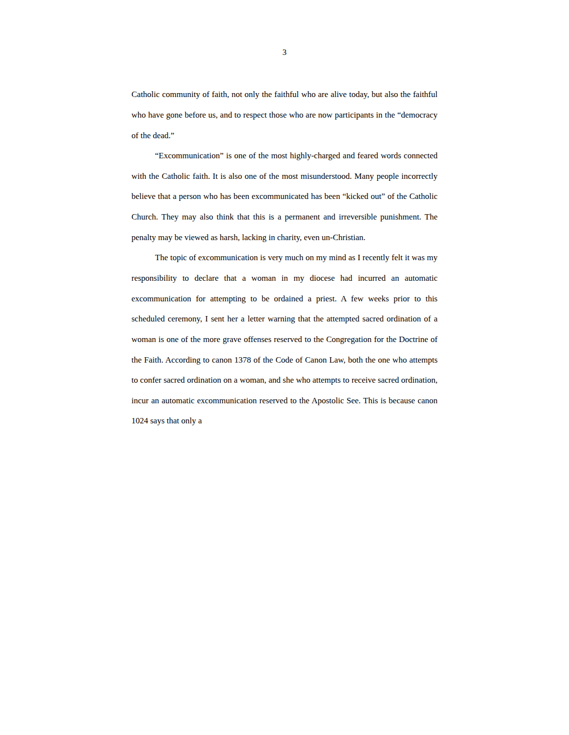3
Catholic community of faith, not only the faithful who are alive today, but also the faithful who have gone before us, and to respect those who are now participants in the “democracy of the dead.”
“Excommunication” is one of the most highly-charged and feared words connected with the Catholic faith. It is also one of the most misunderstood. Many people incorrectly believe that a person who has been excommunicated has been “kicked out” of the Catholic Church. They may also think that this is a permanent and irreversible punishment. The penalty may be viewed as harsh, lacking in charity, even un-Christian.
The topic of excommunication is very much on my mind as I recently felt it was my responsibility to declare that a woman in my diocese had incurred an automatic excommunication for attempting to be ordained a priest. A few weeks prior to this scheduled ceremony, I sent her a letter warning that the attempted sacred ordination of a woman is one of the more grave offenses reserved to the Congregation for the Doctrine of the Faith. According to canon 1378 of the Code of Canon Law, both the one who attempts to confer sacred ordination on a woman, and she who attempts to receive sacred ordination, incur an automatic excommunication reserved to the Apostolic See. This is because canon 1024 says that only a